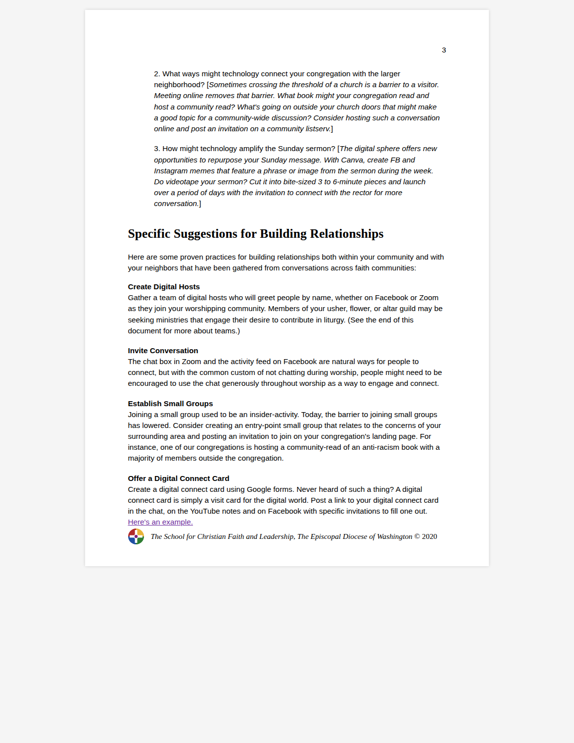3
2. What ways might technology connect your congregation with the larger neighborhood? [Sometimes crossing the threshold of a church is a barrier to a visitor. Meeting online removes that barrier. What book might your congregation read and host a community read? What's going on outside your church doors that might make a good topic for a community-wide discussion? Consider hosting such a conversation online and post an invitation on a community listserv.]
3. How might technology amplify the Sunday sermon? [The digital sphere offers new opportunities to repurpose your Sunday message. With Canva, create FB and Instagram memes that feature a phrase or image from the sermon during the week. Do videotape your sermon? Cut it into bite-sized 3 to 6-minute pieces and launch over a period of days with the invitation to connect with the rector for more conversation.]
Specific Suggestions for Building Relationships
Here are some proven practices for building relationships both within your community and with your neighbors that have been gathered from conversations across faith communities:
Create Digital Hosts
Gather a team of digital hosts who will greet people by name, whether on Facebook or Zoom as they join your worshipping community. Members of your usher, flower, or altar guild may be seeking ministries that engage their desire to contribute in liturgy. (See the end of this document for more about teams.)
Invite Conversation
The chat box in Zoom and the activity feed on Facebook are natural ways for people to connect, but with the common custom of not chatting during worship, people might need to be encouraged to use the chat generously throughout worship as a way to engage and connect.
Establish Small Groups
Joining a small group used to be an insider-activity. Today, the barrier to joining small groups has lowered. Consider creating an entry-point small group that relates to the concerns of your surrounding area and posting an invitation to join on your congregation's landing page. For instance, one of our congregations is hosting a community-read of an anti-racism book with a majority of members outside the congregation.
Offer a Digital Connect Card
Create a digital connect card using Google forms. Never heard of such a thing? A digital connect card is simply a visit card for the digital world. Post a link to your digital connect card in the chat, on the YouTube notes and on Facebook with specific invitations to fill one out. Here's an example.
The School for Christian Faith and Leadership, The Episcopal Diocese of Washington © 2020